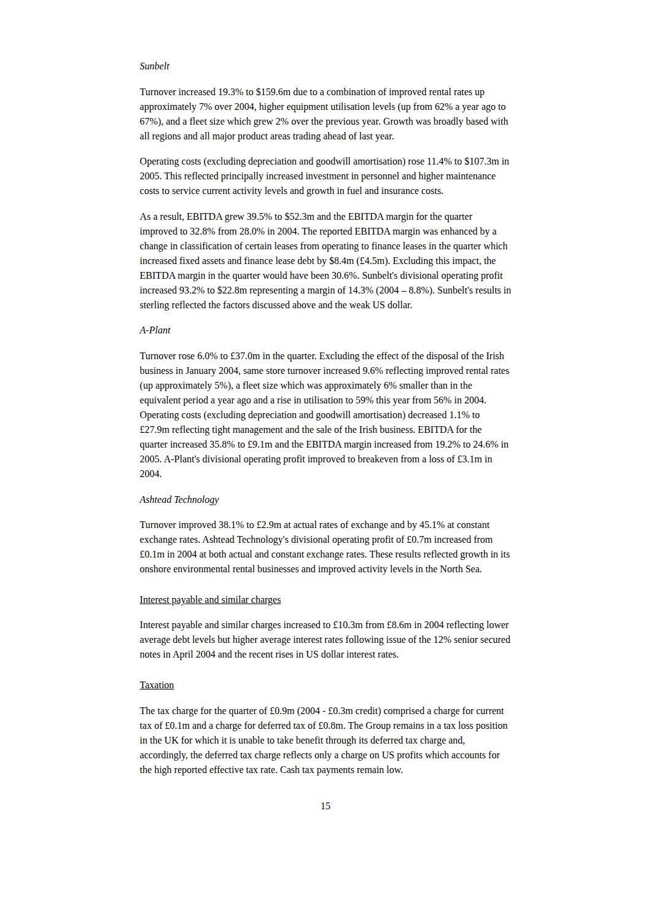Sunbelt
Turnover increased 19.3% to $159.6m due to a combination of improved rental rates up approximately 7% over 2004, higher equipment utilisation levels (up from 62% a year ago to 67%), and a fleet size which grew 2% over the previous year. Growth was broadly based with all regions and all major product areas trading ahead of last year.
Operating costs (excluding depreciation and goodwill amortisation) rose 11.4% to $107.3m in 2005. This reflected principally increased investment in personnel and higher maintenance costs to service current activity levels and growth in fuel and insurance costs.
As a result, EBITDA grew 39.5% to $52.3m and the EBITDA margin for the quarter improved to 32.8% from 28.0% in 2004. The reported EBITDA margin was enhanced by a change in classification of certain leases from operating to finance leases in the quarter which increased fixed assets and finance lease debt by $8.4m (£4.5m). Excluding this impact, the EBITDA margin in the quarter would have been 30.6%. Sunbelt's divisional operating profit increased 93.2% to $22.8m representing a margin of 14.3% (2004 – 8.8%). Sunbelt's results in sterling reflected the factors discussed above and the weak US dollar.
A-Plant
Turnover rose 6.0% to £37.0m in the quarter. Excluding the effect of the disposal of the Irish business in January 2004, same store turnover increased 9.6% reflecting improved rental rates (up approximately 5%), a fleet size which was approximately 6% smaller than in the equivalent period a year ago and a rise in utilisation to 59% this year from 56% in 2004. Operating costs (excluding depreciation and goodwill amortisation) decreased 1.1% to £27.9m reflecting tight management and the sale of the Irish business. EBITDA for the quarter increased 35.8% to £9.1m and the EBITDA margin increased from 19.2% to 24.6% in 2005. A-Plant's divisional operating profit improved to breakeven from a loss of £3.1m in 2004.
Ashtead Technology
Turnover improved 38.1% to £2.9m at actual rates of exchange and by 45.1% at constant exchange rates. Ashtead Technology's divisional operating profit of £0.7m increased from £0.1m in 2004 at both actual and constant exchange rates. These results reflected growth in its onshore environmental rental businesses and improved activity levels in the North Sea.
Interest payable and similar charges
Interest payable and similar charges increased to £10.3m from £8.6m in 2004 reflecting lower average debt levels but higher average interest rates following issue of the 12% senior secured notes in April 2004 and the recent rises in US dollar interest rates.
Taxation
The tax charge for the quarter of £0.9m (2004 - £0.3m credit) comprised a charge for current tax of £0.1m and a charge for deferred tax of £0.8m. The Group remains in a tax loss position in the UK for which it is unable to take benefit through its deferred tax charge and, accordingly, the deferred tax charge reflects only a charge on US profits which accounts for the high reported effective tax rate. Cash tax payments remain low.
15